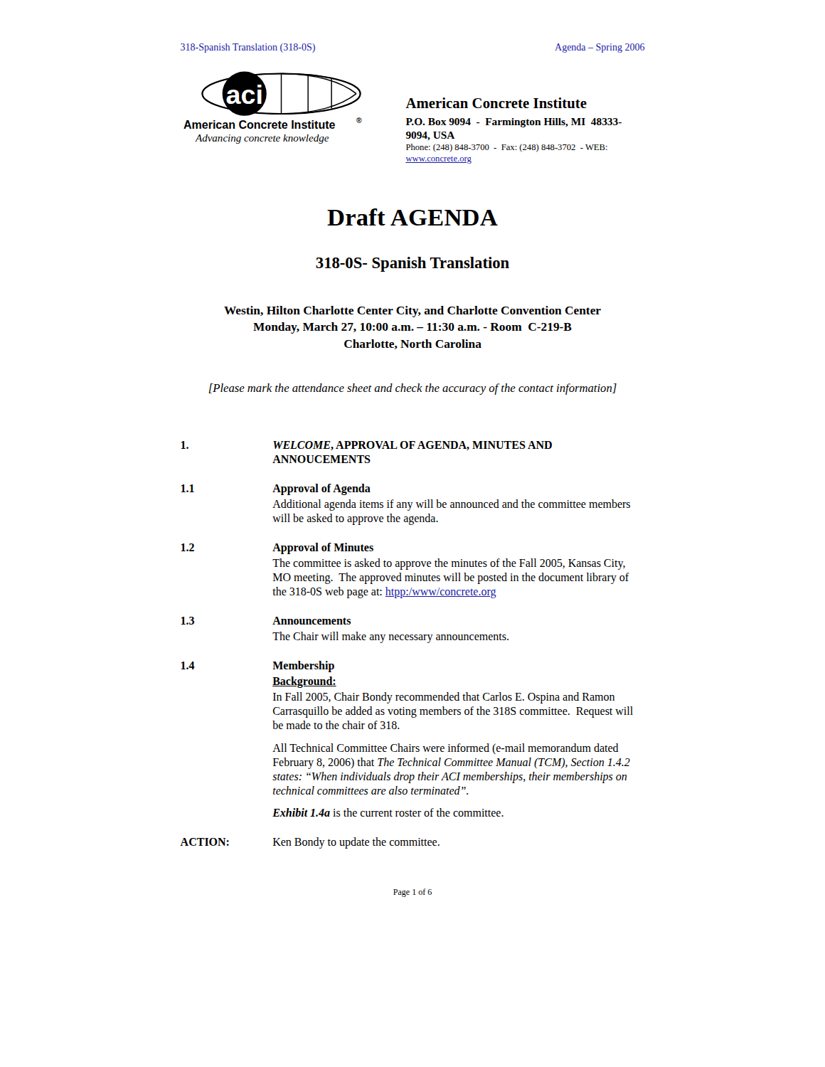318-Spanish Translation (318-0S) Agenda – Spring 2006
aci American Concrete Institute ® Advancing concrete knowledge
American Concrete Institute
P.O. Box 9094 - Farmington Hills, MI 48333-9094, USA
Phone: (248) 848-3700 - Fax: (248) 848-3702 - WEB: www.concrete.org
Draft AGENDA
318-0S- Spanish Translation
Westin, Hilton Charlotte Center City, and Charlotte Convention Center
Monday, March 27, 10:00 a.m. – 11:30 a.m. - Room C-219-B
Charlotte, North Carolina
[Please mark the attendance sheet and check the accuracy of the contact information]
1.
WELCOME, APPROVAL OF AGENDA, MINUTES AND ANNOUCEMENTS
1.1
Approval of Agenda
Additional agenda items if any will be announced and the committee members will be asked to approve the agenda.
1.2
Approval of Minutes
The committee is asked to approve the minutes of the Fall 2005, Kansas City, MO meeting. The approved minutes will be posted in the document library of the 318-0S web page at: htpp:/www/concrete.org
1.3
Announcements
The Chair will make any necessary announcements.
1.4
Membership
Background:
In Fall 2005, Chair Bondy recommended that Carlos E. Ospina and Ramon Carrasquillo be added as voting members of the 318S committee. Request will be made to the chair of 318.
All Technical Committee Chairs were informed (e-mail memorandum dated February 8, 2006) that The Technical Committee Manual (TCM), Section 1.4.2 states: “When individuals drop their ACI memberships, their memberships on technical committees are also terminated”.
Exhibit 1.4a is the current roster of the committee.
ACTION:
Ken Bondy to update the committee.
Page 1 of 6